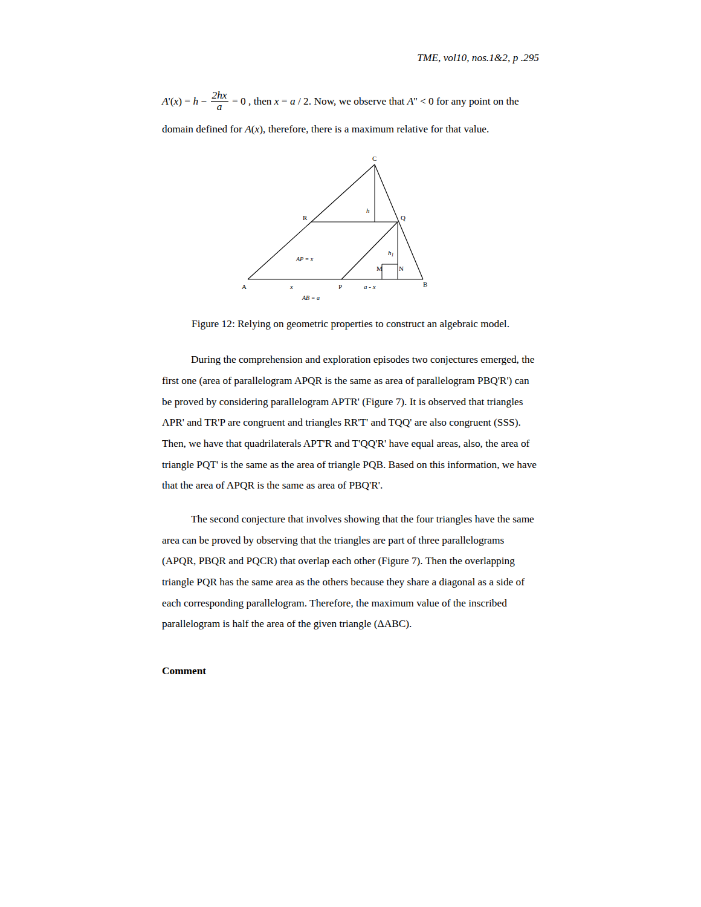TME, vol10, nos.1&2, p .295
A'(x) = h − 2hx a = 0 , then x = a / 2. Now, we observe that A'' < 0 for any point on the
domain defined for A(x), therefore, there is a maximum relative for that value.
C R Q h h1 M N A P B x a - x AP = x AB = a
Figure 12: Relying on geometric properties to construct an algebraic model.
During the comprehension and exploration episodes two conjectures emerged, the first one (area of parallelogram APQR is the same as area of parallelogram PBQ'R') can be proved by considering parallelogram APTR' (Figure 7). It is observed that triangles APR' and TR'P are congruent and triangles RR'T' and TQQ' are also congruent (SSS). Then, we have that quadrilaterals APT'R and T'QQ'R' have equal areas, also, the area of triangle PQT' is the same as the area of triangle PQB. Based on this information, we have that the area of APQR is the same as area of PBQ'R'.
The second conjecture that involves showing that the four triangles have the same area can be proved by observing that the triangles are part of three parallelograms (APQR, PBQR and PQCR) that overlap each other (Figure 7). Then the overlapping triangle PQR has the same area as the others because they share a diagonal as a side of each corresponding parallelogram. Therefore, the maximum value of the inscribed parallelogram is half the area of the given triangle (ΔABC).
Comment